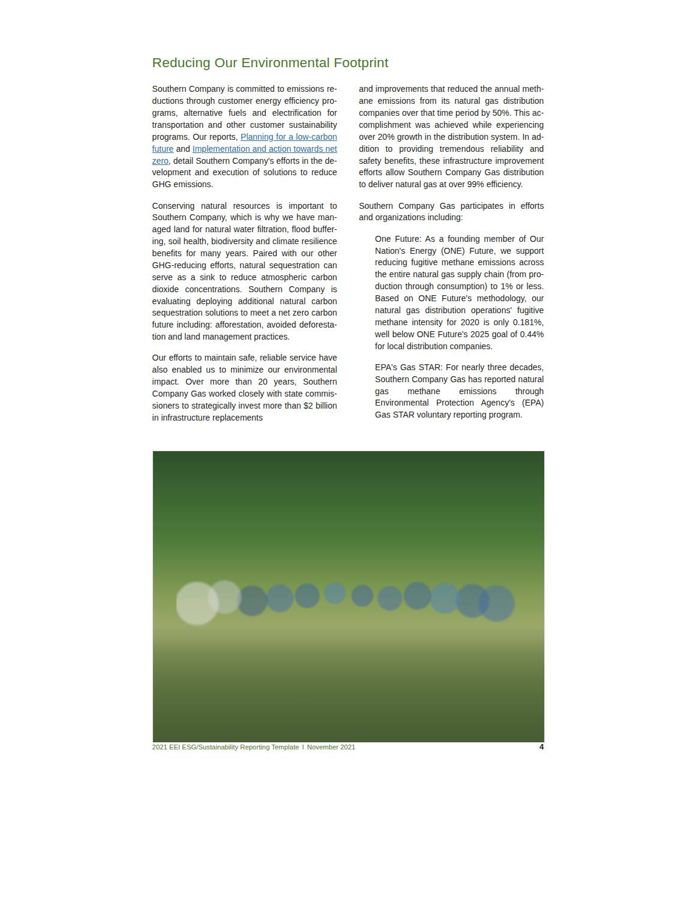Reducing Our Environmental Footprint
Southern Company is committed to emissions reductions through customer energy efficiency programs, alternative fuels and electrification for transportation and other customer sustainability programs. Our reports, Planning for a low-carbon future and Implementation and action towards net zero, detail Southern Company's efforts in the development and execution of solutions to reduce GHG emissions.
Conserving natural resources is important to Southern Company, which is why we have managed land for natural water filtration, flood buffering, soil health, biodiversity and climate resilience benefits for many years. Paired with our other GHG-reducing efforts, natural sequestration can serve as a sink to reduce atmospheric carbon dioxide concentrations. Southern Company is evaluating deploying additional natural carbon sequestration solutions to meet a net zero carbon future including: afforestation, avoided deforestation and land management practices.
Our efforts to maintain safe, reliable service have also enabled us to minimize our environmental impact. Over more than 20 years, Southern Company Gas worked closely with state commissioners to strategically invest more than $2 billion in infrastructure replacements
and improvements that reduced the annual methane emissions from its natural gas distribution companies over that time period by 50%. This accomplishment was achieved while experiencing over 20% growth in the distribution system. In addition to providing tremendous reliability and safety benefits, these infrastructure improvement efforts allow Southern Company Gas distribution to deliver natural gas at over 99% efficiency.
Southern Company Gas participates in efforts and organizations including:
One Future: As a founding member of Our Nation's Energy (ONE) Future, we support reducing fugitive methane emissions across the entire natural gas supply chain (from production through consumption) to 1% or less. Based on ONE Future's methodology, our natural gas distribution operations' fugitive methane intensity for 2020 is only 0.181%, well below ONE Future's 2025 goal of 0.44% for local distribution companies.
EPA's Gas STAR: For nearly three decades, Southern Company Gas has reported natural gas methane emissions through Environmental Protection Agency's (EPA) Gas STAR voluntary reporting program.
2021 EEI ESG/Sustainability Reporting Template I November 2021
4